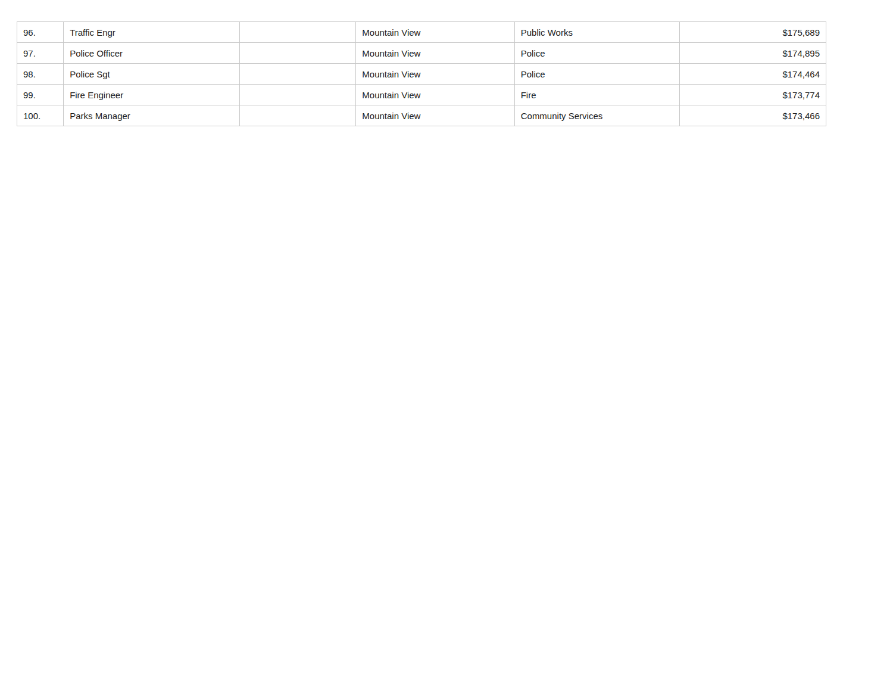| 96. | Traffic Engr | | Mountain View | Public Works | $175,689 |
| 97. | Police Officer | | Mountain View | Police | $174,895 |
| 98. | Police Sgt | | Mountain View | Police | $174,464 |
| 99. | Fire Engineer | | Mountain View | Fire | $173,774 |
| 100. | Parks Manager | | Mountain View | Community Services | $173,466 |